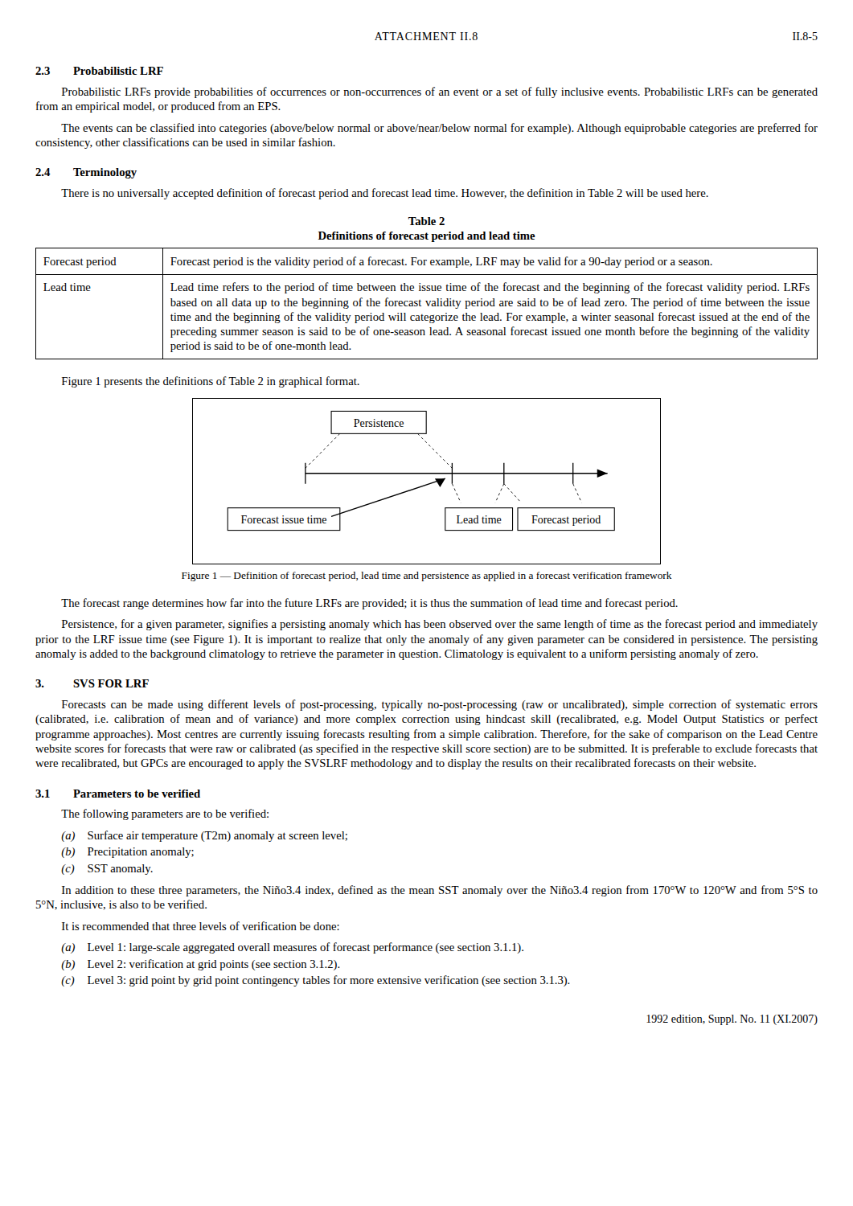ATTACHMENT II.8 II.8-5
2.3 Probabilistic LRF
Probabilistic LRFs provide probabilities of occurrences or non-occurrences of an event or a set of fully inclusive events. Probabilistic LRFs can be generated from an empirical model, or produced from an EPS.
The events can be classified into categories (above/below normal or above/near/below normal for example). Although equiprobable categories are preferred for consistency, other classifications can be used in similar fashion.
2.4 Terminology
There is no universally accepted definition of forecast period and forecast lead time. However, the definition in Table 2 will be used here.
Table 2Definitions of forecast period and lead time
| Forecast period | Forecast period is the validity period of a forecast. For example, LRF may be valid for a 90-day period or a season. |
| Lead time | Lead time refers to the period of time between the issue time of the forecast and the beginning of the forecast validity period. LRFs based on all data up to the beginning of the forecast validity period are said to be of lead zero. The period of time between the issue time and the beginning of the validity period will categorize the lead. For example, a winter seasonal forecast issued at the end of the preceding summer season is said to be of one-season lead. A seasonal forecast issued one month before the beginning of the validity period is said to be of one-month lead. |
Figure 1 presents the definitions of Table 2 in graphical format.
Persistence Forecast issue time Lead time Forecast period
Figure 1 — Definition of forecast period, lead time and persistence as applied in a forecast verification framework
The forecast range determines how far into the future LRFs are provided; it is thus the summation of lead time and forecast period.
Persistence, for a given parameter, signifies a persisting anomaly which has been observed over the same length of time as the forecast period and immediately prior to the LRF issue time (see Figure 1). It is important to realize that only the anomaly of any given parameter can be considered in persistence. The persisting anomaly is added to the background climatology to retrieve the parameter in question. Climatology is equivalent to a uniform persisting anomaly of zero.
3. SVS FOR LRF
Forecasts can be made using different levels of post-processing, typically no-post-processing (raw or uncalibrated), simple correction of systematic errors (calibrated, i.e. calibration of mean and of variance) and more complex correction using hindcast skill (recalibrated, e.g. Model Output Statistics or perfect programme approaches). Most centres are currently issuing forecasts resulting from a simple calibration. Therefore, for the sake of comparison on the Lead Centre website scores for forecasts that were raw or calibrated (as specified in the respective skill score section) are to be submitted. It is preferable to exclude forecasts that were recalibrated, but GPCs are encouraged to apply the SVSLRF methodology and to display the results on their recalibrated forecasts on their website.
3.1 Parameters to be verified
The following parameters are to be verified:
(a) Surface air temperature (T2m) anomaly at screen level;
(b) Precipitation anomaly;
(c) SST anomaly.
In addition to these three parameters, the Niño3.4 index, defined as the mean SST anomaly over the Niño3.4 region from 170°W to 120°W and from 5°S to 5°N, inclusive, is also to be verified.
It is recommended that three levels of verification be done:
(a) Level 1: large-scale aggregated overall measures of forecast performance (see section 3.1.1).
(b) Level 2: verification at grid points (see section 3.1.2).
(c) Level 3: grid point by grid point contingency tables for more extensive verification (see section 3.1.3).
1992 edition, Suppl. No. 11 (XI.2007)